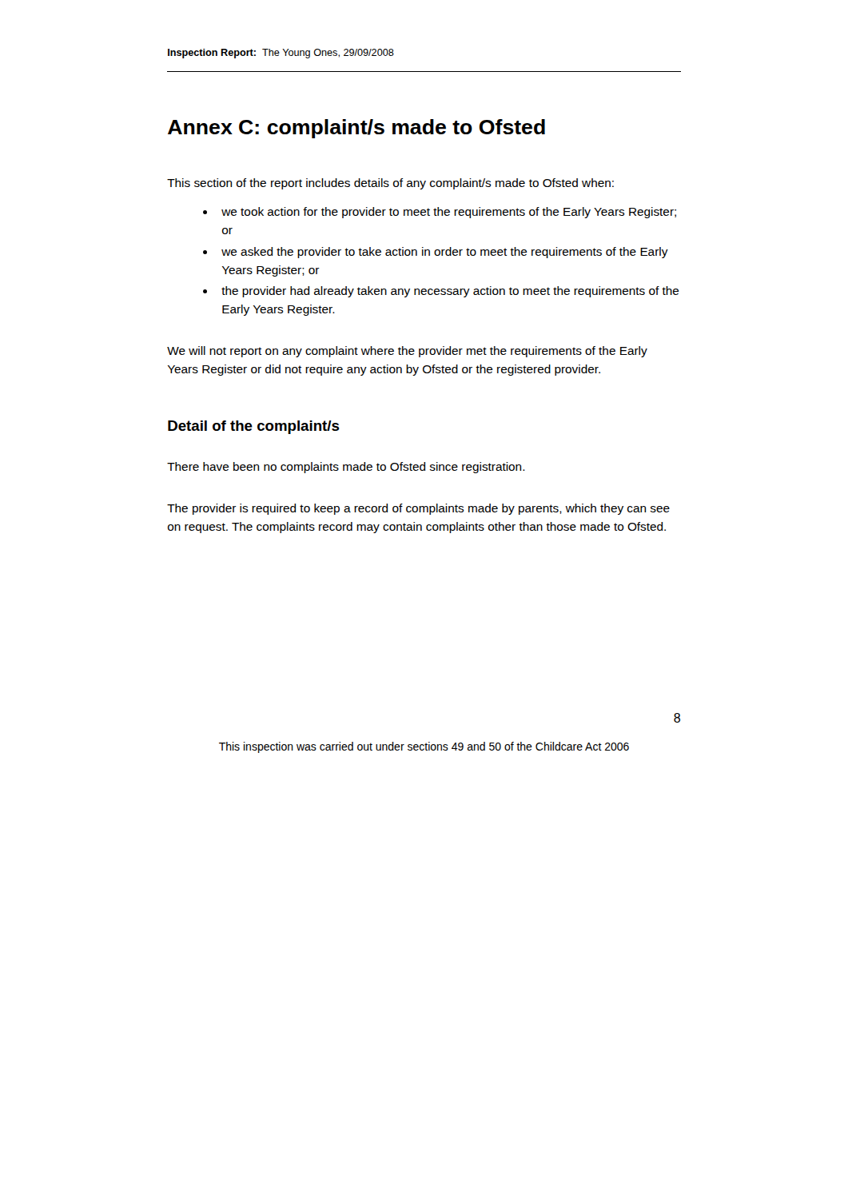Inspection Report: The Young Ones, 29/09/2008
Annex C: complaint/s made to Ofsted
This section of the report includes details of any complaint/s made to Ofsted when:
we took action for the provider to meet the requirements of the Early Years Register; or
we asked the provider to take action in order to meet the requirements of the Early Years Register; or
the provider had already taken any necessary action to meet the requirements of the Early Years Register.
We will not report on any complaint where the provider met the requirements of the Early Years Register or did not require any action by Ofsted or the registered provider.
Detail of the complaint/s
There have been no complaints made to Ofsted since registration.
The provider is required to keep a record of complaints made by parents, which they can see on request. The complaints record may contain complaints other than those made to Ofsted.
8
This inspection was carried out under sections 49 and 50 of the Childcare Act 2006